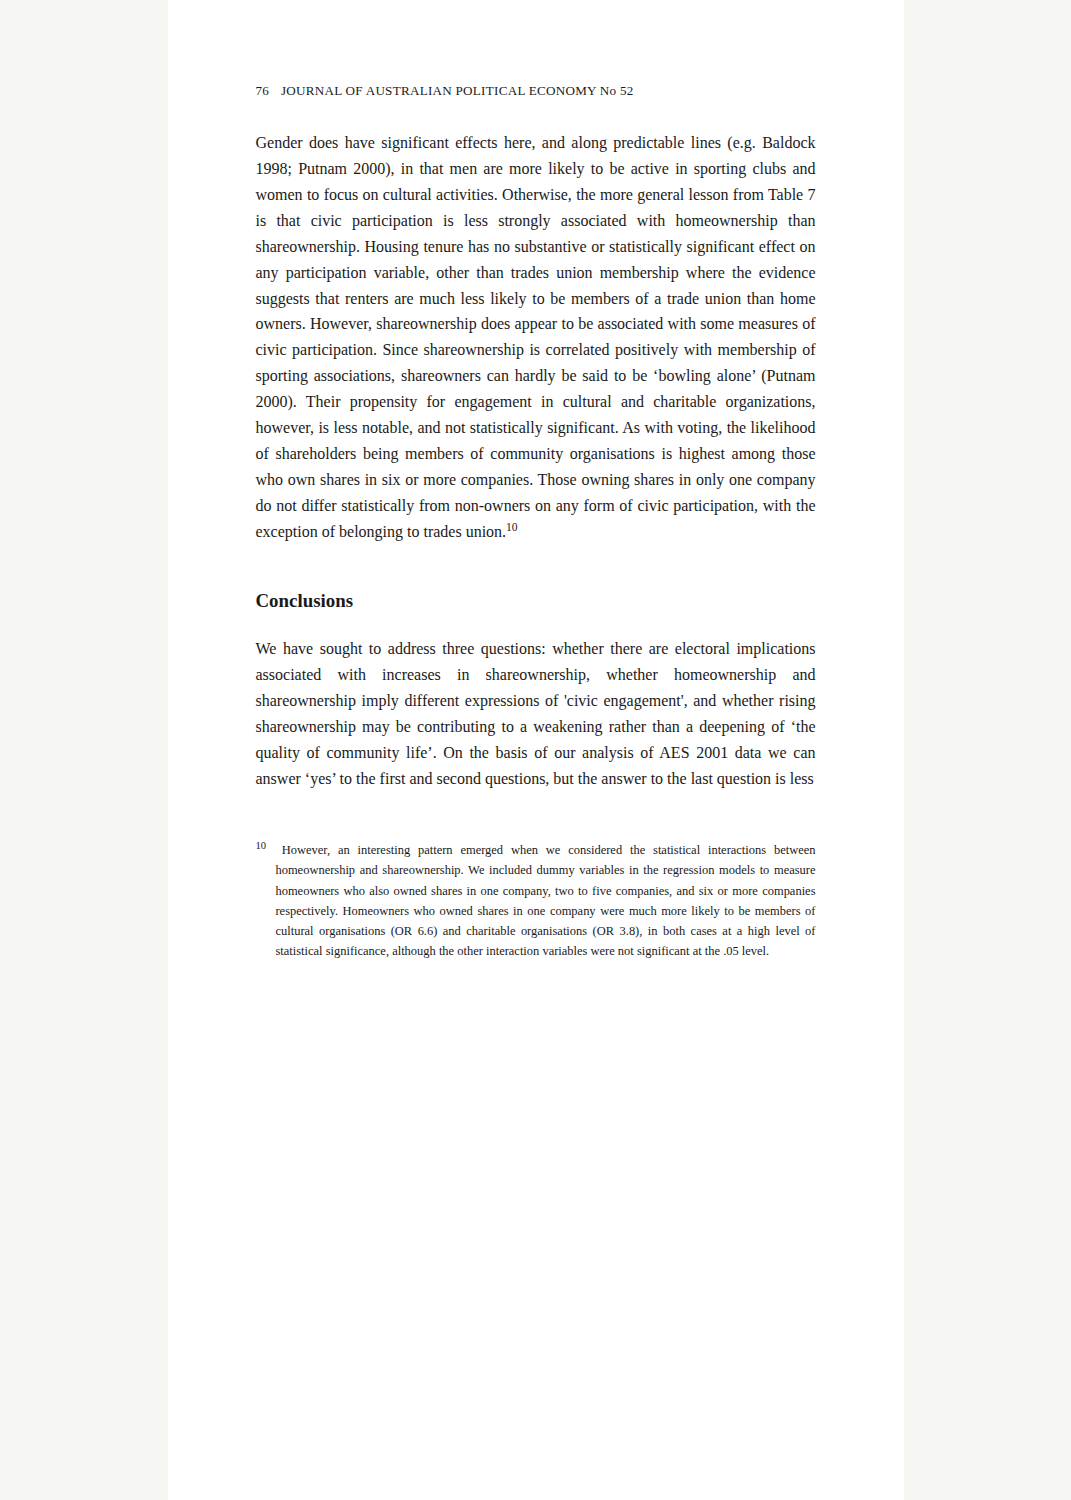76 JOURNAL OF AUSTRALIAN POLITICAL ECONOMY No 52
Gender does have significant effects here, and along predictable lines (e.g. Baldock 1998; Putnam 2000), in that men are more likely to be active in sporting clubs and women to focus on cultural activities. Otherwise, the more general lesson from Table 7 is that civic participation is less strongly associated with homeownership than shareownership. Housing tenure has no substantive or statistically significant effect on any participation variable, other than trades union membership where the evidence suggests that renters are much less likely to be members of a trade union than home owners. However, shareownership does appear to be associated with some measures of civic participation. Since shareownership is correlated positively with membership of sporting associations, shareowners can hardly be said to be ‘bowling alone’ (Putnam 2000). Their propensity for engagement in cultural and charitable organizations, however, is less notable, and not statistically significant. As with voting, the likelihood of shareholders being members of community organisations is highest among those who own shares in six or more companies. Those owning shares in only one company do not differ statistically from non-owners on any form of civic participation, with the exception of belonging to trades union.10
Conclusions
We have sought to address three questions: whether there are electoral implications associated with increases in shareownership, whether homeownership and shareownership imply different expressions of 'civic engagement', and whether rising shareownership may be contributing to a weakening rather than a deepening of ‘the quality of community life’. On the basis of our analysis of AES 2001 data we can answer ‘yes’ to the first and second questions, but the answer to the last question is less
10 However, an interesting pattern emerged when we considered the statistical interactions between homeownership and shareownership. We included dummy variables in the regression models to measure homeowners who also owned shares in one company, two to five companies, and six or more companies respectively. Homeowners who owned shares in one company were much more likely to be members of cultural organisations (OR 6.6) and charitable organisations (OR 3.8), in both cases at a high level of statistical significance, although the other interaction variables were not significant at the .05 level.